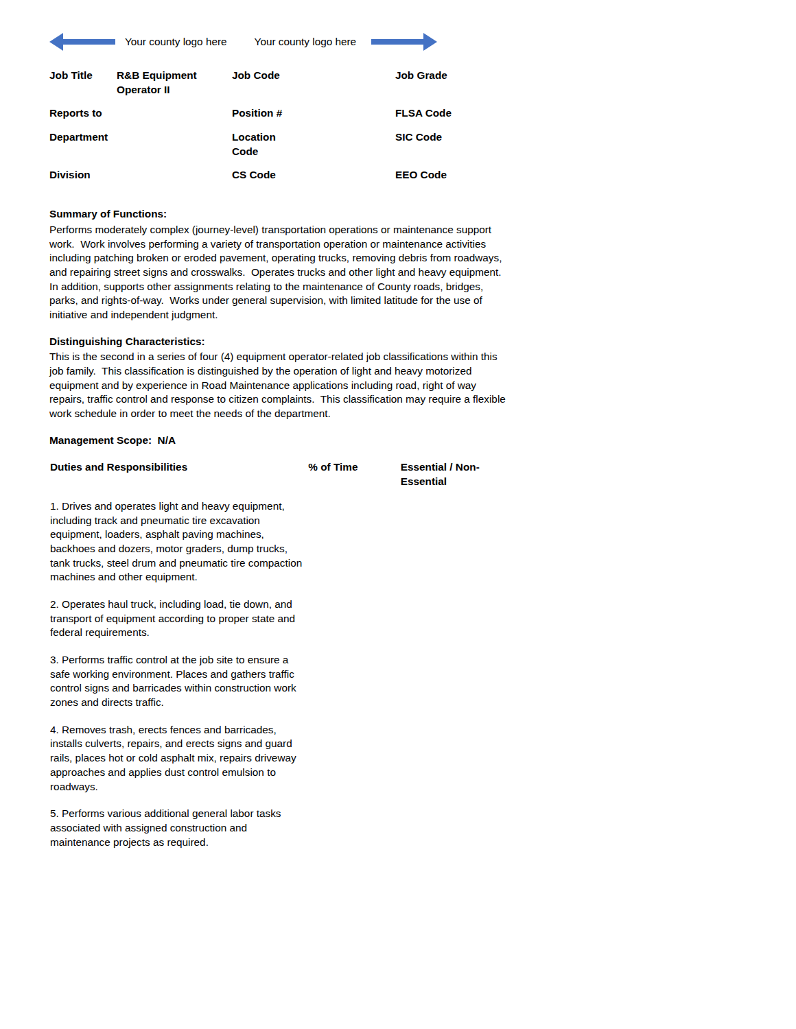Your county logo here
Your county logo here
| Job Title | R&B Equipment Operator II | Job Code | | Job Grade |
| Reports to | | Position # | | FLSA Code |
| Department | | Location Code | | SIC Code |
| Division | | CS Code | | EEO Code |
Summary of Functions:
Performs moderately complex (journey-level) transportation operations or maintenance support work. Work involves performing a variety of transportation operation or maintenance activities including patching broken or eroded pavement, operating trucks, removing debris from roadways, and repairing street signs and crosswalks. Operates trucks and other light and heavy equipment. In addition, supports other assignments relating to the maintenance of County roads, bridges, parks, and rights-of-way. Works under general supervision, with limited latitude for the use of initiative and independent judgment.
Distinguishing Characteristics:
This is the second in a series of four (4) equipment operator-related job classifications within this job family. This classification is distinguished by the operation of light and heavy motorized equipment and by experience in Road Maintenance applications including road, right of way repairs, traffic control and response to citizen complaints. This classification may require a flexible work schedule in order to meet the needs of the department.
Management Scope: N/A
| Duties and Responsibilities | % of Time | E ssential / N on-Essential |
| --- | --- | --- |
| 1. Drives and operates light and heavy equipment, including track and pneumatic tire excavation equipment, loaders, asphalt paving machines, backhoes and dozers, motor graders, dump trucks, tank trucks, steel drum and pneumatic tire compaction machines and other equipment. | | |
| 2. Operates haul truck, including load, tie down, and transport of equipment according to proper state and federal requirements. | | |
| 3. Performs traffic control at the job site to ensure a safe working environment. Places and gathers traffic control signs and barricades within construction work zones and directs traffic. | | |
| 4. Removes trash, erects fences and barricades, installs culverts, repairs, and erects signs and guard rails, places hot or cold asphalt mix, repairs driveway approaches and applies dust control emulsion to roadways. | | |
| 5. Performs various additional general labor tasks associated with assigned construction and maintenance projects as required. | | |